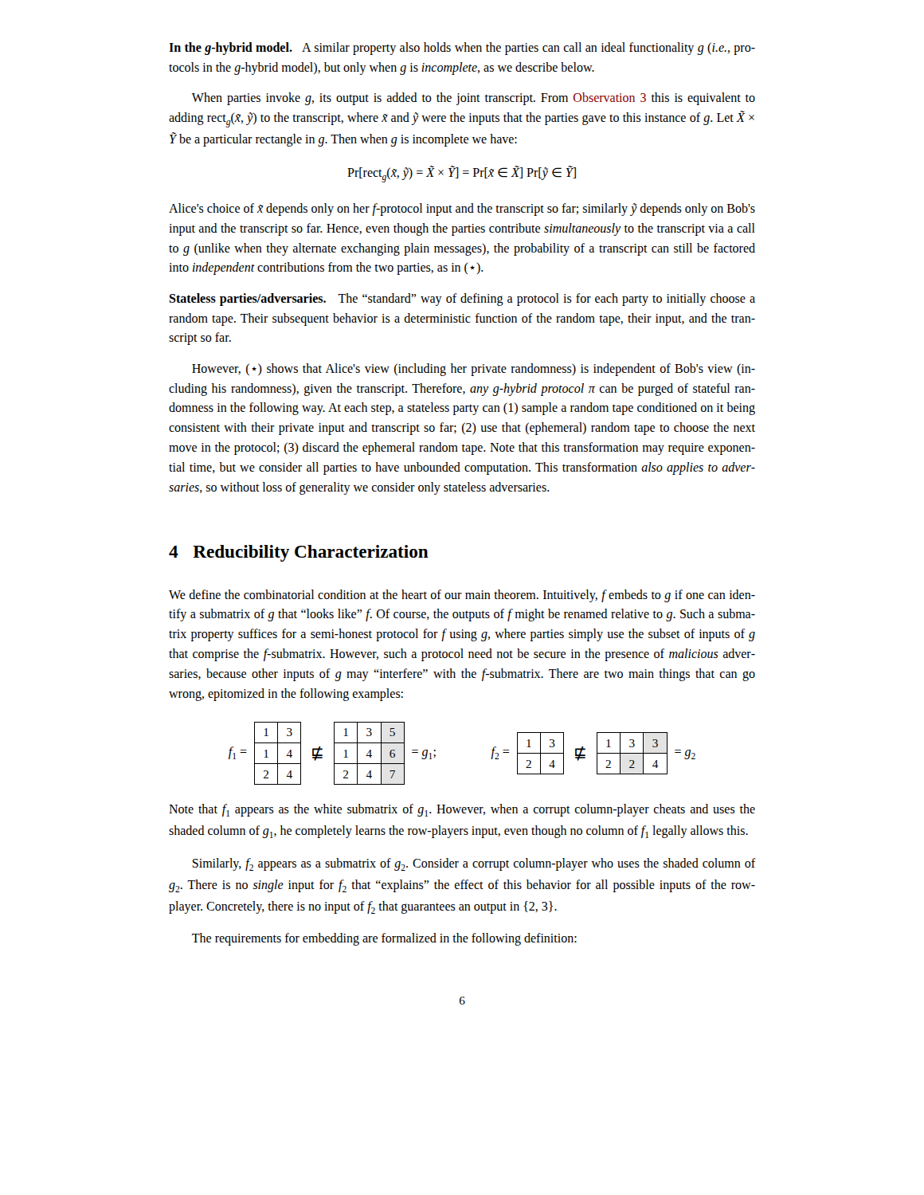In the g-hybrid model. A similar property also holds when the parties can call an ideal functionality g (i.e., protocols in the g-hybrid model), but only when g is incomplete, as we describe below.
When parties invoke g, its output is added to the joint transcript. From Observation 3 this is equivalent to adding rectg(x̃, ỹ) to the transcript, where x̃ and ỹ were the inputs that the parties gave to this instance of g. Let X̃ × Ỹ be a particular rectangle in g. Then when g is incomplete we have:
Pr[rectg(x̃, ỹ) = X̃ × Ỹ] = Pr[x̃ ∈ X̃] Pr[ỹ ∈ Ỹ]
Alice's choice of x̃ depends only on her f-protocol input and the transcript so far; similarly ỹ depends only on Bob's input and the transcript so far. Hence, even though the parties contribute simultaneously to the transcript via a call to g (unlike when they alternate exchanging plain messages), the probability of a transcript can still be factored into independent contributions from the two parties, as in (⋆).
Stateless parties/adversaries. The “standard” way of defining a protocol is for each party to initially choose a random tape. Their subsequent behavior is a deterministic function of the random tape, their input, and the transcript so far.
However, (⋆) shows that Alice's view (including her private randomness) is independent of Bob's view (including his randomness), given the transcript. Therefore, any g-hybrid protocol π can be purged of stateful randomness in the following way. At each step, a stateless party can (1) sample a random tape conditioned on it being consistent with their private input and transcript so far; (2) use that (ephemeral) random tape to choose the next move in the protocol; (3) discard the ephemeral random tape. Note that this transformation may require exponential time, but we consider all parties to have unbounded computation. This transformation also applies to adversaries, so without loss of generality we consider only stateless adversaries.
4 Reducibility Characterization
We define the combinatorial condition at the heart of our main theorem. Intuitively, f embeds to g if one can identify a submatrix of g that “looks like” f. Of course, the outputs of f might be renamed relative to g. Such a submatrix property suffices for a semi-honest protocol for f using g, where parties simply use the subset of inputs of g that comprise the f-submatrix. However, such a protocol need not be secure in the presence of malicious adversaries, because other inputs of g may “interfere” with the f-submatrix. There are two main things that can go wrong, epitomized in the following examples:
f1 =
| 1 | 3 |
| 1 | 4 |
| 2 | 4 |
⋢
| 1 | 3 | 5 |
| 1 | 4 | 6 |
| 2 | 4 | 7 |
= g1; f2 =
| 1 | 3 |
| 2 | 4 |
⋢
| 1 | 3 | 3 |
| 2 | 2 | 4 |
= g2
Note that f1 appears as the white submatrix of g1. However, when a corrupt column-player cheats and uses the shaded column of g1, he completely learns the row-players input, even though no column of f1 legally allows this.
Similarly, f2 appears as a submatrix of g2. Consider a corrupt column-player who uses the shaded column of g2. There is no single input for f2 that “explains” the effect of this behavior for all possible inputs of the row-player. Concretely, there is no input of f2 that guarantees an output in {2, 3}.
The requirements for embedding are formalized in the following definition:
6